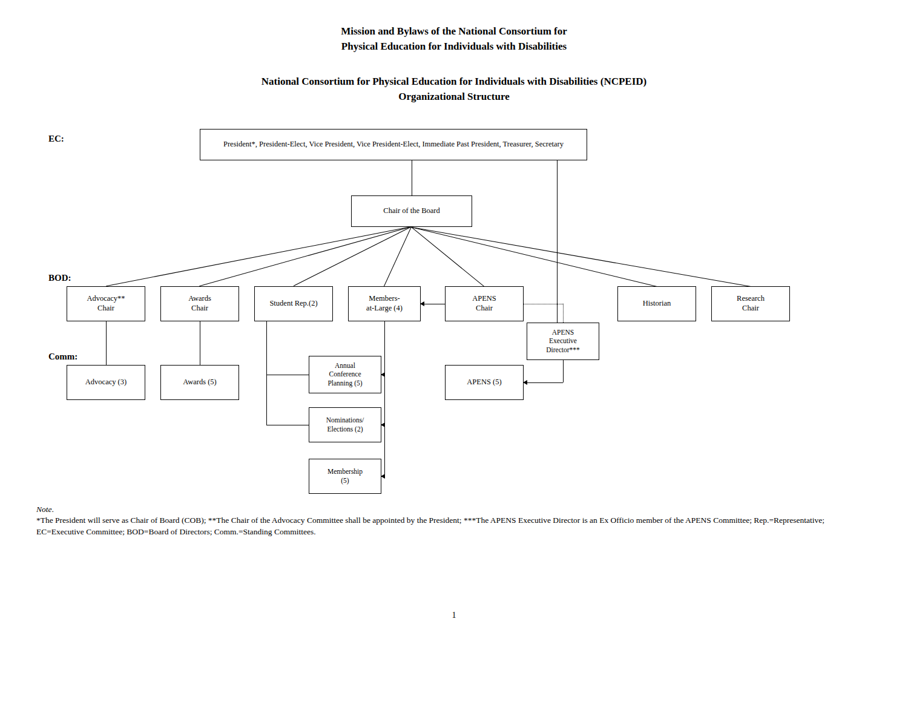Mission and Bylaws of the National Consortium for
Physical Education for Individuals with Disabilities
National Consortium for Physical Education for Individuals with Disabilities (NCPEID)
Organizational Structure
EC:
BOD:
Comm:
President*, President-Elect, Vice President, Vice President-Elect, Immediate Past President, Treasurer, Secretary
Chair of the Board
Advocacy**
Chair
Awards
Chair
Student Rep.(2)
Members-
at-Large (4)
APENS
Chair
Historian
Research
Chair
APENS
Executive
Director***
Advocacy (3)
Awards (5)
APENS (5)
Annual
Conference
Planning (5)
Nominations/
Elections (2)
Membership
(5)
Note.
*The President will serve as Chair of Board (COB); **The Chair of the Advocacy Committee shall be appointed by the President; ***The APENS Executive Director is an Ex Officio member of the APENS Committee; Rep.=Representative; EC=Executive Committee; BOD=Board of Directors; Comm.=Standing Committees.
1